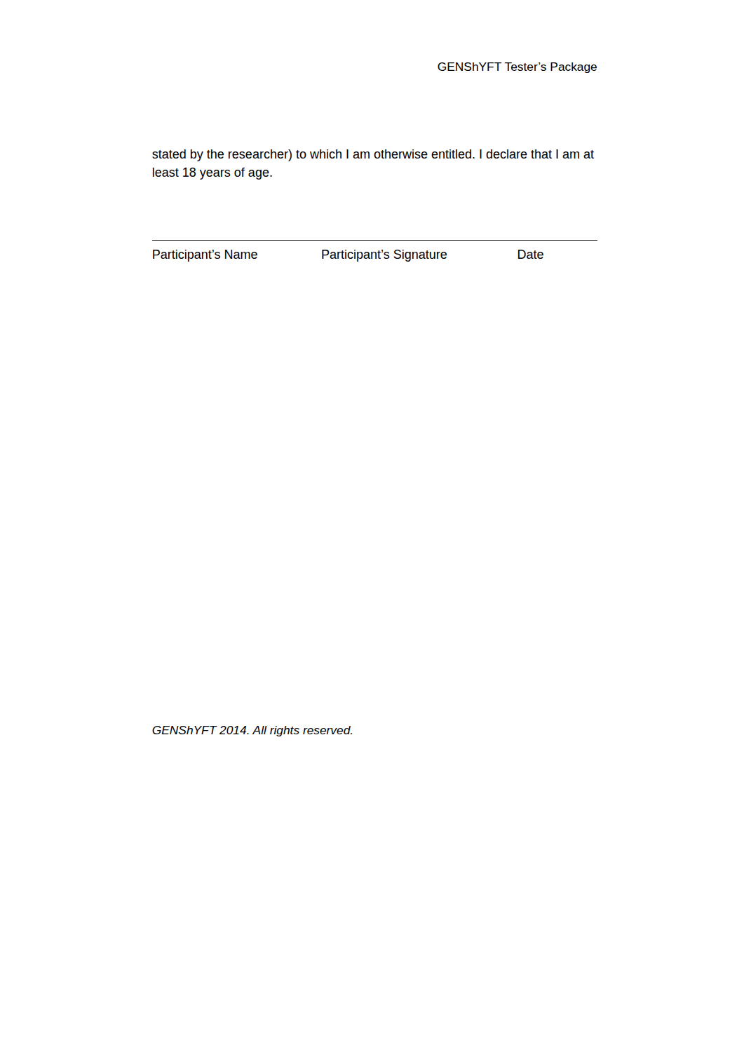GENShYFT Tester’s Package
stated by the researcher) to which I am otherwise entitled. I declare that I am at least 18 years of age.
Participant’s Name Participant’s Signature Date
GENShYFT 2014. All rights reserved.